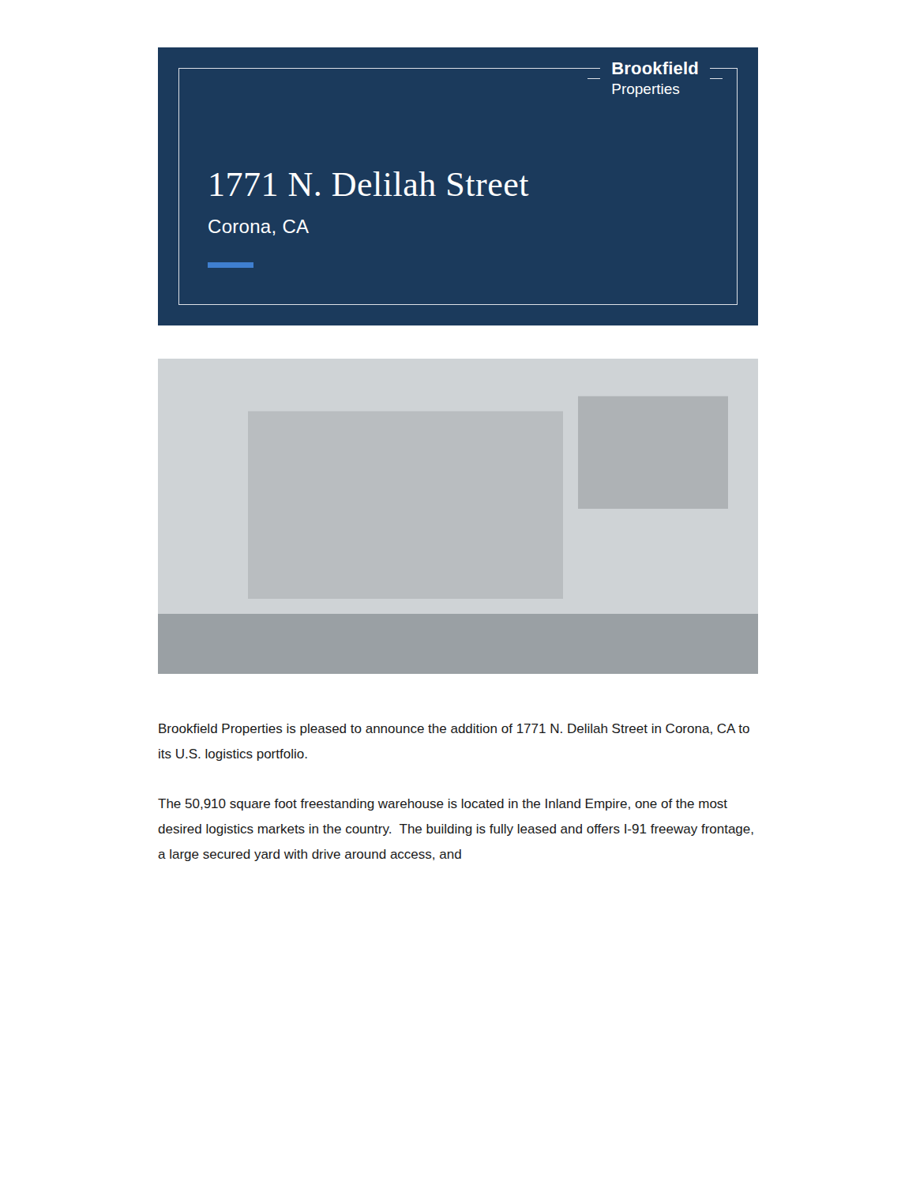Brookfield Properties
1771 N. Delilah Street
Corona, CA
Brookfield Properties is pleased to announce the addition of 1771 N. Delilah Street in Corona, CA to its U.S. logistics portfolio.
The 50,910 square foot freestanding warehouse is located in the Inland Empire, one of the most desired logistics markets in the country. The building is fully leased and offers I-91 freeway frontage, a large secured yard with drive around access, and